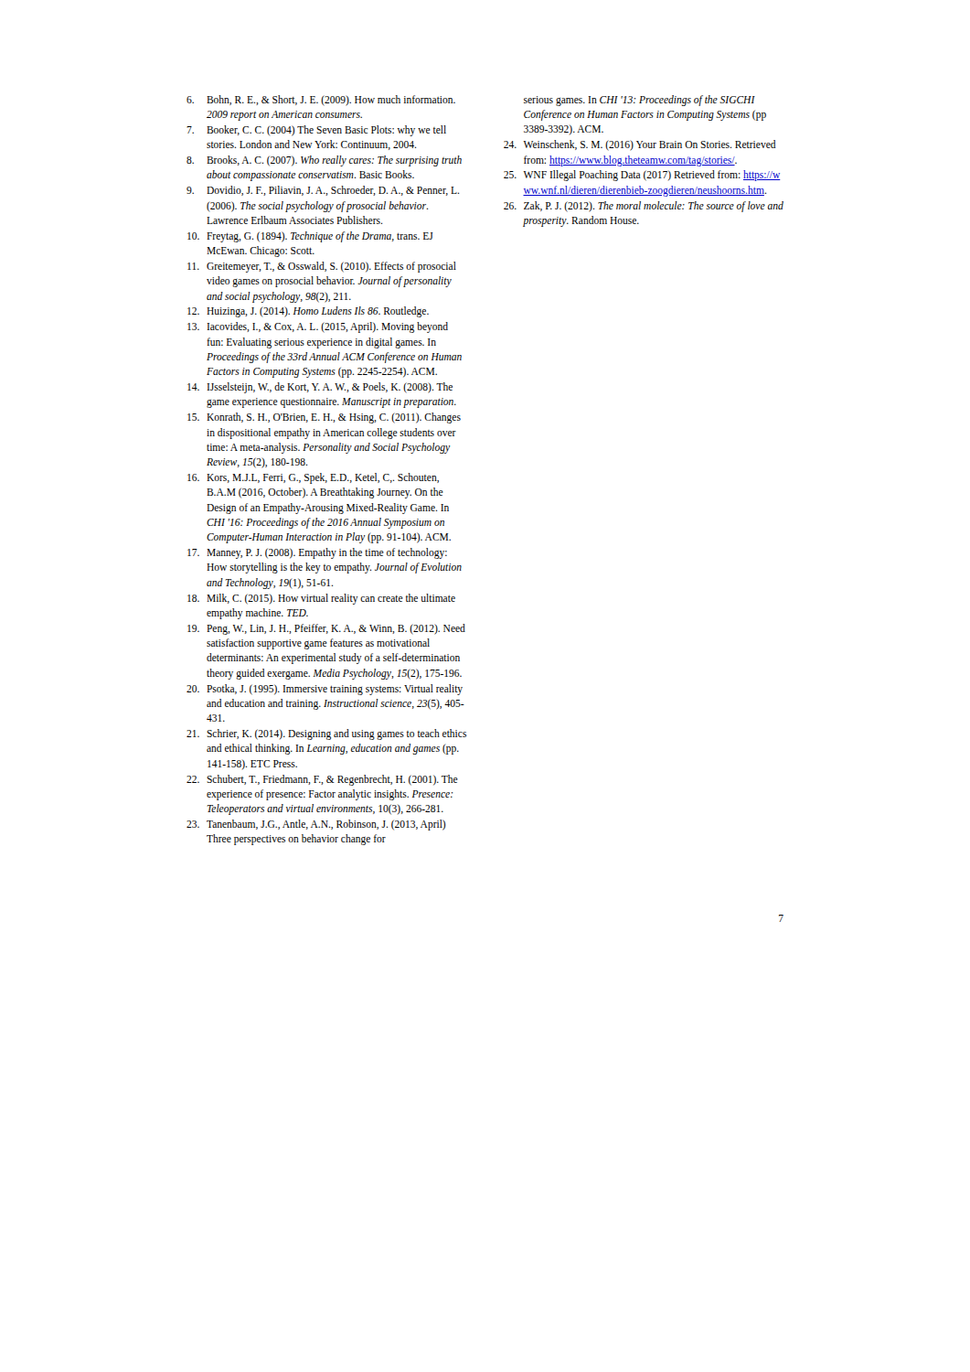6. Bohn, R. E., & Short, J. E. (2009). How much information. 2009 report on American consumers.
7. Booker, C. C. (2004) The Seven Basic Plots: why we tell stories. London and New York: Continuum, 2004.
8. Brooks, A. C. (2007). Who really cares: The surprising truth about compassionate conservatism. Basic Books.
9. Dovidio, J. F., Piliavin, J. A., Schroeder, D. A., & Penner, L. (2006). The social psychology of prosocial behavior. Lawrence Erlbaum Associates Publishers.
10. Freytag, G. (1894). Technique of the Drama, trans. EJ McEwan. Chicago: Scott.
11. Greitemeyer, T., & Osswald, S. (2010). Effects of prosocial video games on prosocial behavior. Journal of personality and social psychology, 98(2), 211.
12. Huizinga, J. (2014). Homo Ludens Ils 86. Routledge.
13. Iacovides, I., & Cox, A. L. (2015, April). Moving beyond fun: Evaluating serious experience in digital games. In Proceedings of the 33rd Annual ACM Conference on Human Factors in Computing Systems (pp. 2245-2254). ACM.
14. IJsselsteijn, W., de Kort, Y. A. W., & Poels, K. (2008). The game experience questionnaire. Manuscript in preparation.
15. Konrath, S. H., O'Brien, E. H., & Hsing, C. (2011). Changes in dispositional empathy in American college students over time: A meta-analysis. Personality and Social Psychology Review, 15(2), 180-198.
16. Kors, M.J.L, Ferri, G., Spek, E.D., Ketel, C,. Schouten, B.A.M (2016, October). A Breathtaking Journey. On the Design of an Empathy-Arousing Mixed-Reality Game. In CHI '16: Proceedings of the 2016 Annual Symposium on Computer-Human Interaction in Play (pp. 91-104). ACM.
17. Manney, P. J. (2008). Empathy in the time of technology: How storytelling is the key to empathy. Journal of Evolution and Technology, 19(1), 51-61.
18. Milk, C. (2015). How virtual reality can create the ultimate empathy machine. TED.
19. Peng, W., Lin, J. H., Pfeiffer, K. A., & Winn, B. (2012). Need satisfaction supportive game features as motivational determinants: An experimental study of a self-determination theory guided exergame. Media Psychology, 15(2), 175-196.
20. Psotka, J. (1995). Immersive training systems: Virtual reality and education and training. Instructional science, 23(5), 405-431.
21. Schrier, K. (2014). Designing and using games to teach ethics and ethical thinking. In Learning, education and games (pp. 141-158). ETC Press.
22. Schubert, T., Friedmann, F., & Regenbrecht, H. (2001). The experience of presence: Factor analytic insights. Presence: Teleoperators and virtual environments, 10(3), 266-281.
23. Tanenbaum, J.G., Antle, A.N., Robinson, J. (2013, April) Three perspectives on behavior change for
23. serious games. In CHI '13: Proceedings of the SIGCHI Conference on Human Factors in Computing Systems (pp 3389-3392). ACM.
24. Weinschenk, S. M. (2016) Your Brain On Stories. Retrieved from: https://www.blog.theteamw.com/tag/stories/.
25. WNF Illegal Poaching Data (2017) Retrieved from: https://www.wnf.nl/dieren/dierenbieb-zoogdieren/neushoorns.htm.
26. Zak, P. J. (2012). The moral molecule: The source of love and prosperity. Random House.
7